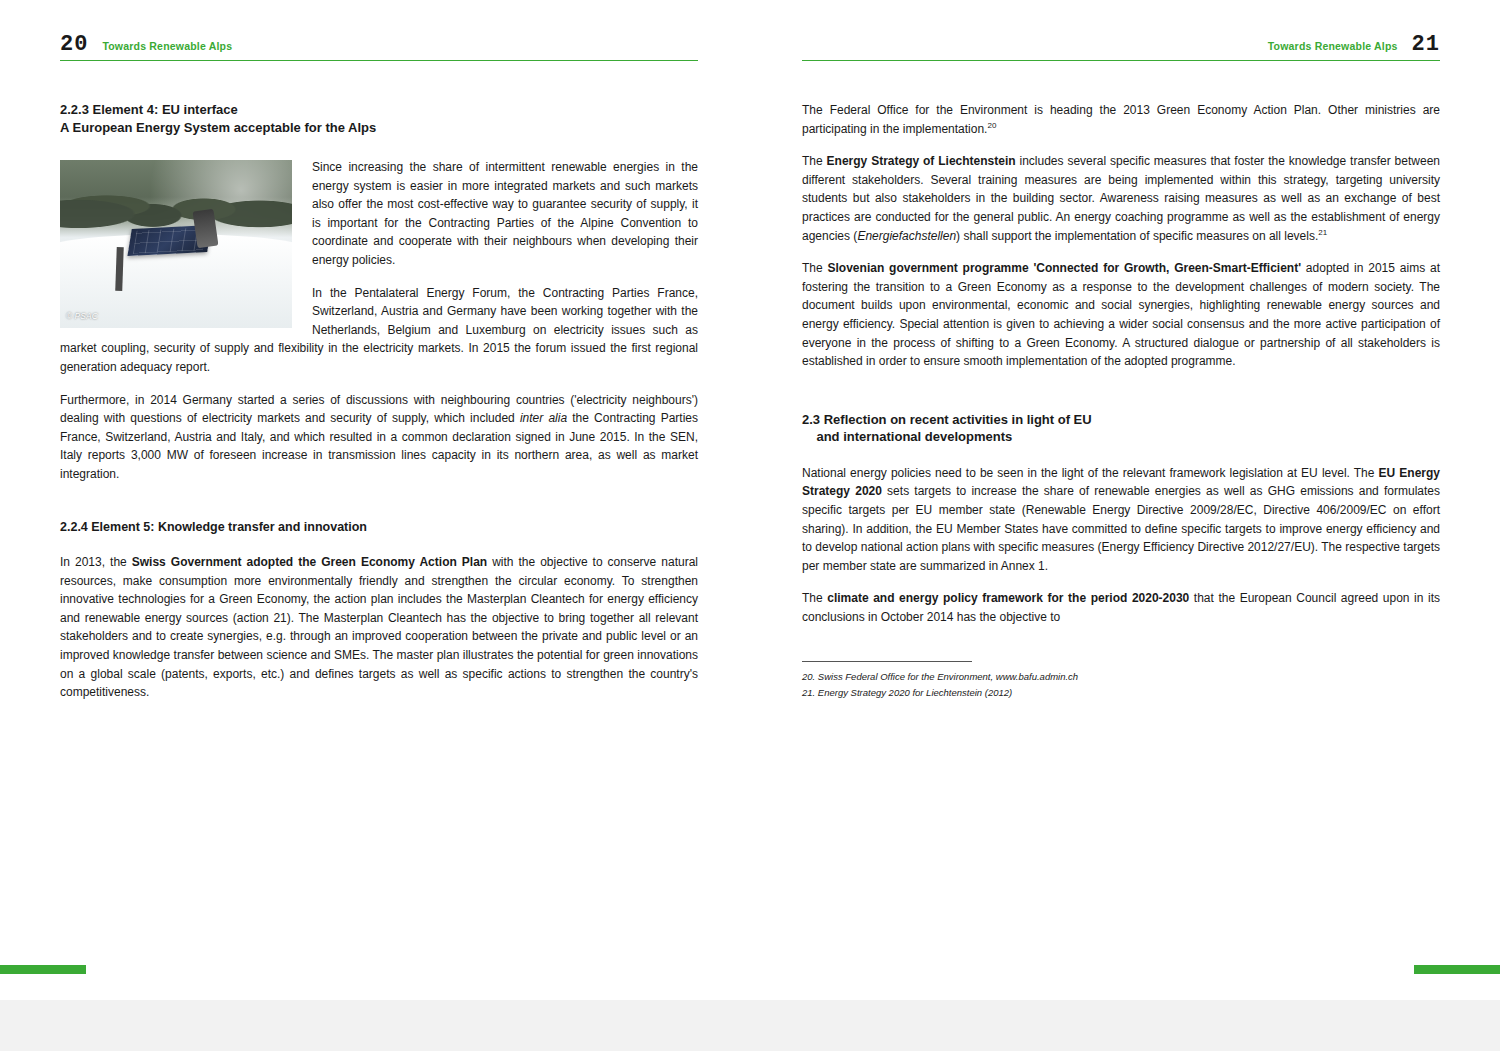20
Towards Renewable Alps
2.2.3 Element 4: EU interface A European Energy System acceptable for the Alps
© PSAC
Since increasing the share of intermittent renewable energies in the energy system is easier in more integrated markets and such markets also offer the most cost-effective way to guarantee security of supply, it is important for the Contracting Parties of the Alpine Convention to coordinate and cooperate with their neighbours when developing their energy policies.
In the Pentalateral Energy Forum, the Contracting Parties France, Switzerland, Austria and Germany have been working together with the Netherlands, Belgium and Luxemburg on electricity issues such as market coupling, security of supply and flexibility in the electricity markets. In 2015 the forum issued the first regional generation adequacy report.
Furthermore, in 2014 Germany started a series of discussions with neighbouring countries ('electricity neighbours') dealing with questions of electricity markets and security of supply, which included inter alia the Contracting Parties France, Switzerland, Austria and Italy, and which resulted in a common declaration signed in June 2015. In the SEN, Italy reports 3,000 MW of foreseen increase in transmission lines capacity in its northern area, as well as market integration.
2.2.4 Element 5: Knowledge transfer and innovation
In 2013, the Swiss Government adopted the Green Economy Action Plan with the objective to conserve natural resources, make consumption more environmentally friendly and strengthen the circular economy. To strengthen innovative technologies for a Green Economy, the action plan includes the Masterplan Cleantech for energy efficiency and renewable energy sources (action 21). The Masterplan Cleantech has the objective to bring together all relevant stakeholders and to create synergies, e.g. through an improved cooperation between the private and public level or an improved knowledge transfer between science and SMEs. The master plan illustrates the potential for green innovations on a global scale (patents, exports, etc.) and defines targets as well as specific actions to strengthen the country's competitiveness.
21
Towards Renewable Alps
The Federal Office for the Environment is heading the 2013 Green Economy Action Plan. Other ministries are participating in the implementation.20
The Energy Strategy of Liechtenstein includes several specific measures that foster the knowledge transfer between different stakeholders. Several training measures are being implemented within this strategy, targeting university students but also stakeholders in the building sector. Awareness raising measures as well as an exchange of best practices are conducted for the general public. An energy coaching programme as well as the establishment of energy agencies (Energiefachstellen) shall support the implementation of specific measures on all levels.21
The Slovenian government programme 'Connected for Growth, Green-Smart-Efficient' adopted in 2015 aims at fostering the transition to a Green Economy as a response to the development challenges of modern society. The document builds upon environmental, economic and social synergies, highlighting renewable energy sources and energy efficiency. Special attention is given to achieving a wider social consensus and the more active participation of everyone in the process of shifting to a Green Economy. A structured dialogue or partnership of all stakeholders is established in order to ensure smooth implementation of the adopted programme.
2.3 Reflection on recent activities in light of EU and international developments
National energy policies need to be seen in the light of the relevant framework legislation at EU level. The EU Energy Strategy 2020 sets targets to increase the share of renewable energies as well as GHG emissions and formulates specific targets per EU member state (Renewable Energy Directive 2009/28/EC, Directive 406/2009/EC on effort sharing). In addition, the EU Member States have committed to define specific targets to improve energy efficiency and to develop national action plans with specific measures (Energy Efficiency Directive 2012/27/EU). The respective targets per member state are summarized in Annex 1.
The climate and energy policy framework for the period 2020-2030 that the European Council agreed upon in its conclusions in October 2014 has the objective to
20. Swiss Federal Office for the Environment, www.bafu.admin.ch
21. Energy Strategy 2020 for Liechtenstein (2012)